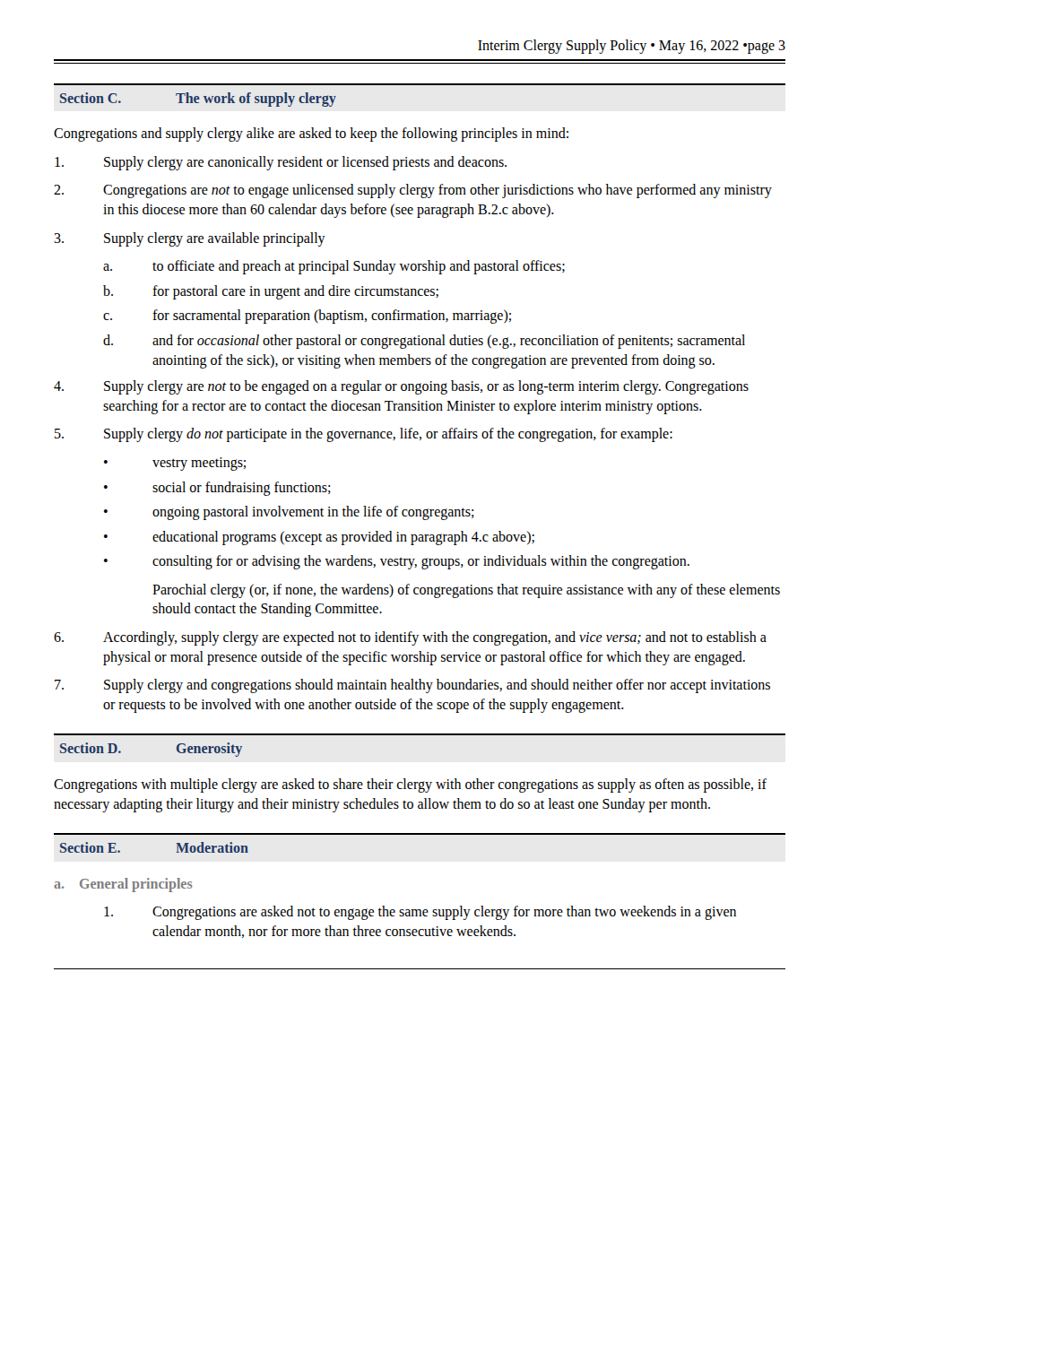Interim Clergy Supply Policy • May 16, 2022 •page 3
Section C. The work of supply clergy
Congregations and supply clergy alike are asked to keep the following principles in mind:
1.
Supply clergy are canonically resident or licensed priests and deacons.
2.
Congregations are not to engage unlicensed supply clergy from other jurisdictions who have performed any ministry in this diocese more than 60 calendar days before (see paragraph B.2.c above).
3.
Supply clergy are available principally
a.
to officiate and preach at principal Sunday worship and pastoral offices;
b.
for pastoral care in urgent and dire circumstances;
c.
for sacramental preparation (baptism, confirmation, marriage);
d.
and for occasional other pastoral or congregational duties (e.g., reconciliation of penitents; sacramental anointing of the sick), or visiting when members of the congregation are prevented from doing so.
4.
Supply clergy are not to be engaged on a regular or ongoing basis, or as long-term interim clergy. Congregations searching for a rector are to contact the diocesan Transition Minister to explore interim ministry options.
5.
Supply clergy do not participate in the governance, life, or affairs of the congregation, for example:
vestry meetings;
social or fundraising functions;
ongoing pastoral involvement in the life of congregants;
educational programs (except as provided in paragraph 4.c above);
consulting for or advising the wardens, vestry, groups, or individuals within the congregation.
Parochial clergy (or, if none, the wardens) of congregations that require assistance with any of these elements should contact the Standing Committee.
6.
Accordingly, supply clergy are expected not to identify with the congregation, and vice versa; and not to establish a physical or moral presence outside of the specific worship service or pastoral office for which they are engaged.
7.
Supply clergy and congregations should maintain healthy boundaries, and should neither offer nor accept invitations or requests to be involved with one another outside of the scope of the supply engagement.
Section D. Generosity
Congregations with multiple clergy are asked to share their clergy with other congregations as supply as often as possible, if necessary adapting their liturgy and their ministry schedules to allow them to do so at least one Sunday per month.
Section E. Moderation
a. General principles
1.
Congregations are asked not to engage the same supply clergy for more than two weekends in a given calendar month, nor for more than three consecutive weekends.